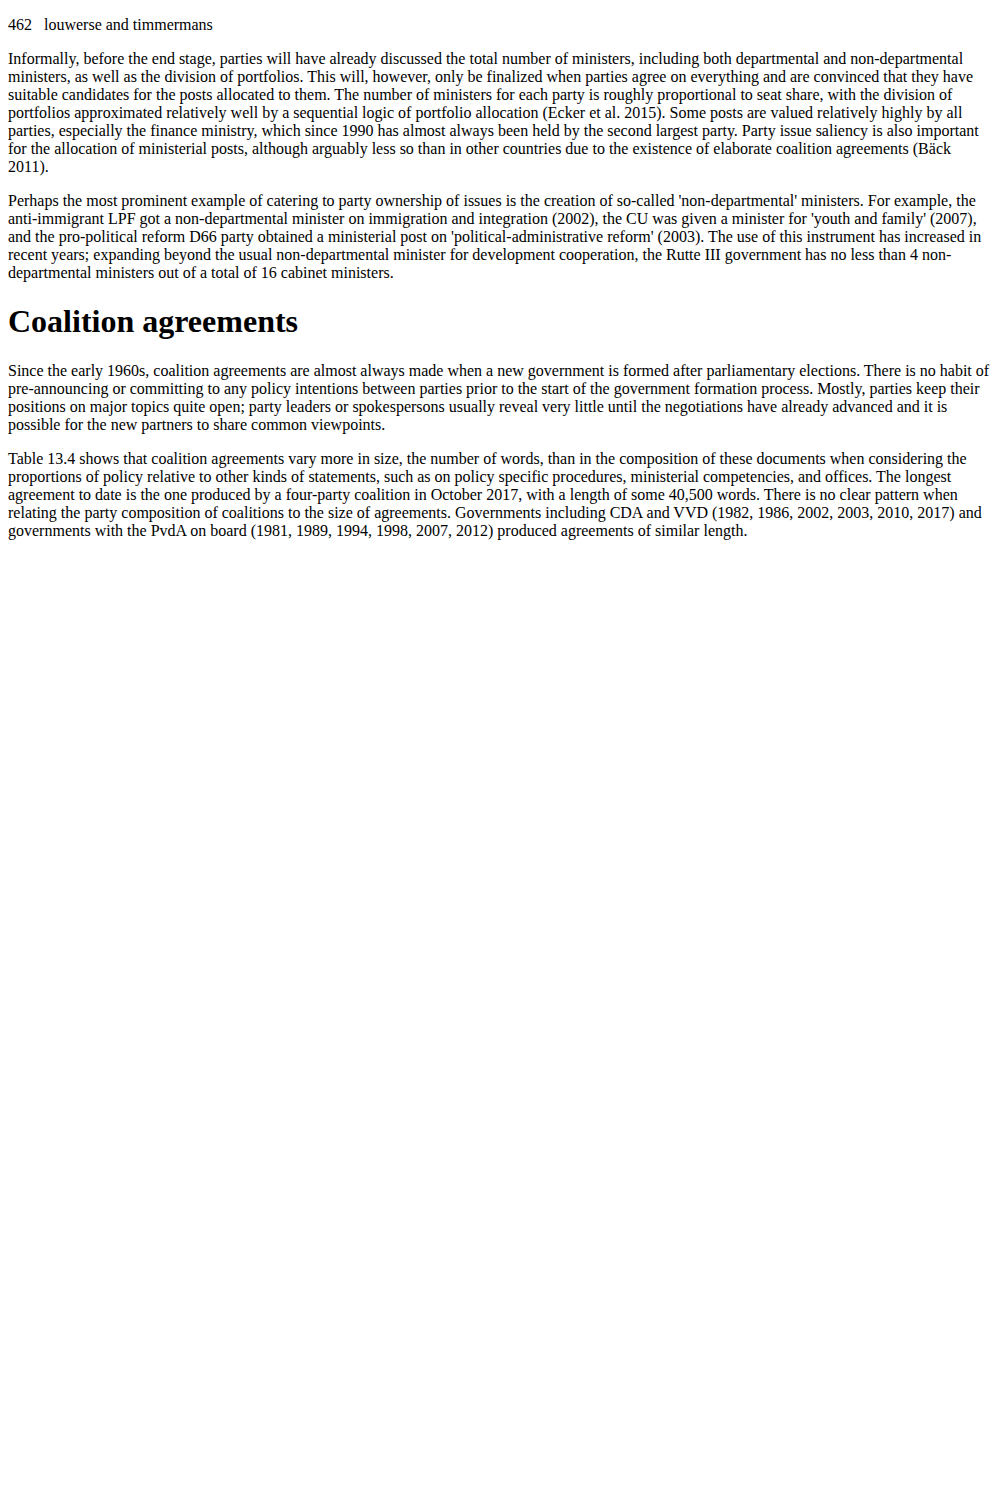462 louwerse and timmermans
Informally, before the end stage, parties will have already discussed the total number of ministers, including both departmental and non-departmental ministers, as well as the division of portfolios. This will, however, only be finalized when parties agree on everything and are convinced that they have suitable candidates for the posts allocated to them. The number of ministers for each party is roughly proportional to seat share, with the division of portfolios approximated relatively well by a sequential logic of portfolio allocation (Ecker et al. 2015). Some posts are valued relatively highly by all parties, especially the finance ministry, which since 1990 has almost always been held by the second largest party. Party issue saliency is also important for the allocation of ministerial posts, although arguably less so than in other countries due to the existence of elaborate coalition agreements (Bäck 2011).
Perhaps the most prominent example of catering to party ownership of issues is the creation of so-called 'non-departmental' ministers. For example, the anti-immigrant LPF got a non-departmental minister on immigration and integration (2002), the CU was given a minister for 'youth and family' (2007), and the pro-political reform D66 party obtained a ministerial post on 'political-administrative reform' (2003). The use of this instrument has increased in recent years; expanding beyond the usual non-departmental minister for development cooperation, the Rutte III government has no less than 4 non-departmental ministers out of a total of 16 cabinet ministers.
Coalition agreements
Since the early 1960s, coalition agreements are almost always made when a new government is formed after parliamentary elections. There is no habit of pre-announcing or committing to any policy intentions between parties prior to the start of the government formation process. Mostly, parties keep their positions on major topics quite open; party leaders or spokespersons usually reveal very little until the negotiations have already advanced and it is possible for the new partners to share common viewpoints.
Table 13.4 shows that coalition agreements vary more in size, the number of words, than in the composition of these documents when considering the proportions of policy relative to other kinds of statements, such as on policy specific procedures, ministerial competencies, and offices. The longest agreement to date is the one produced by a four-party coalition in October 2017, with a length of some 40,500 words. There is no clear pattern when relating the party composition of coalitions to the size of agreements. Governments including CDA and VVD (1982, 1986, 2002, 2003, 2010, 2017) and governments with the PvdA on board (1981, 1989, 1994, 1998, 2007, 2012) produced agreements of similar length.